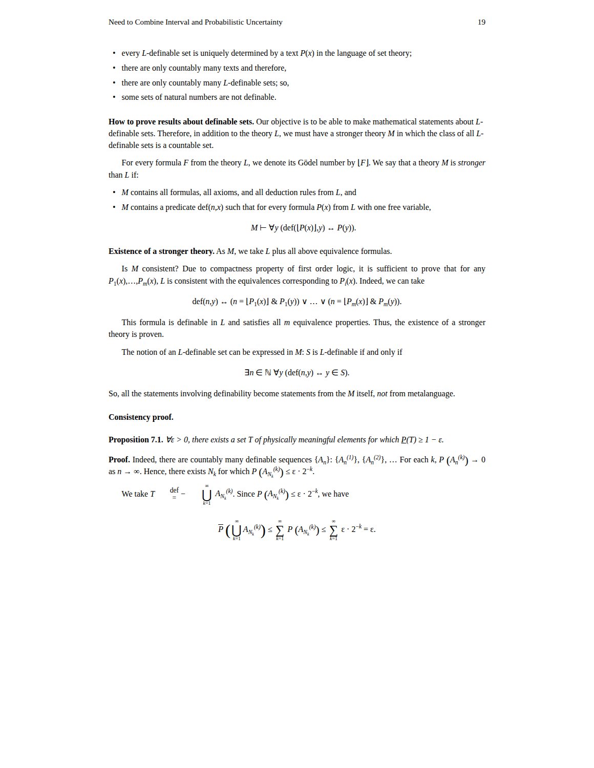Need to Combine Interval and Probabilistic Uncertainty 19
every L-definable set is uniquely determined by a text P(x) in the language of set theory;
there are only countably many texts and therefore,
there are only countably many L-definable sets; so,
some sets of natural numbers are not definable.
How to prove results about definable sets.
Our objective is to be able to make mathematical statements about L-definable sets. Therefore, in addition to the theory L, we must have a stronger theory M in which the class of all L-definable sets is a countable set.
For every formula F from the theory L, we denote its Gödel number by F . We say that a theory M is stronger than L if:
M contains all formulas, all axioms, and all deduction rules from L, and
M contains a predicate def(n,x) such that for every formula P(x) from L with one free variable,
M ⊢ ∀y (def( P(x) ,y) ↔ P(y)).
Existence of a stronger theory.
As M, we take L plus all above equivalence formulas.
Is M consistent? Due to compactness property of first order logic, it is sufficient to prove that for any P1(x),…,Pm(x), L is consistent with the equivalences corresponding to Pi(x). Indeed, we can take
def(n,y) ↔ (n = P1(x) & P1(y)) ∨ … ∨ (n = Pm(x) & Pm(y)).
This formula is definable in L and satisfies all m equivalence properties. Thus, the existence of a stronger theory is proven.
The notion of an L-definable set can be expressed in M: S is L-definable if and only if
∃n ∈ ℕ ∀y (def(n,y) ↔ y ∈ S).
So, all the statements involving definability become statements from the M itself, not from metalanguage.
Consistency proof.
Proposition 7.1. ∀ε > 0, there exists a set T of physically meaningful elements for which P(T) ≥ 1 − ε.
Proof. Indeed, there are countably many definable sequences {An}: {An(1)}, {An(2)}, … For each k, P (An(k)) → 0 as n → ∞. Hence, there exists Nk for which P (ANk(k)) ≤ ε · 2−k.
We take T def= − ∞⋃k=1 ANk(k). Since P (ANk(k)) ≤ ε · 2−k, we have
P (∞⋃k=1 ANk(k)) ≤ ∞∑k=1 P (ANk(k)) ≤ ∞∑k=1 ε · 2−k = ε.